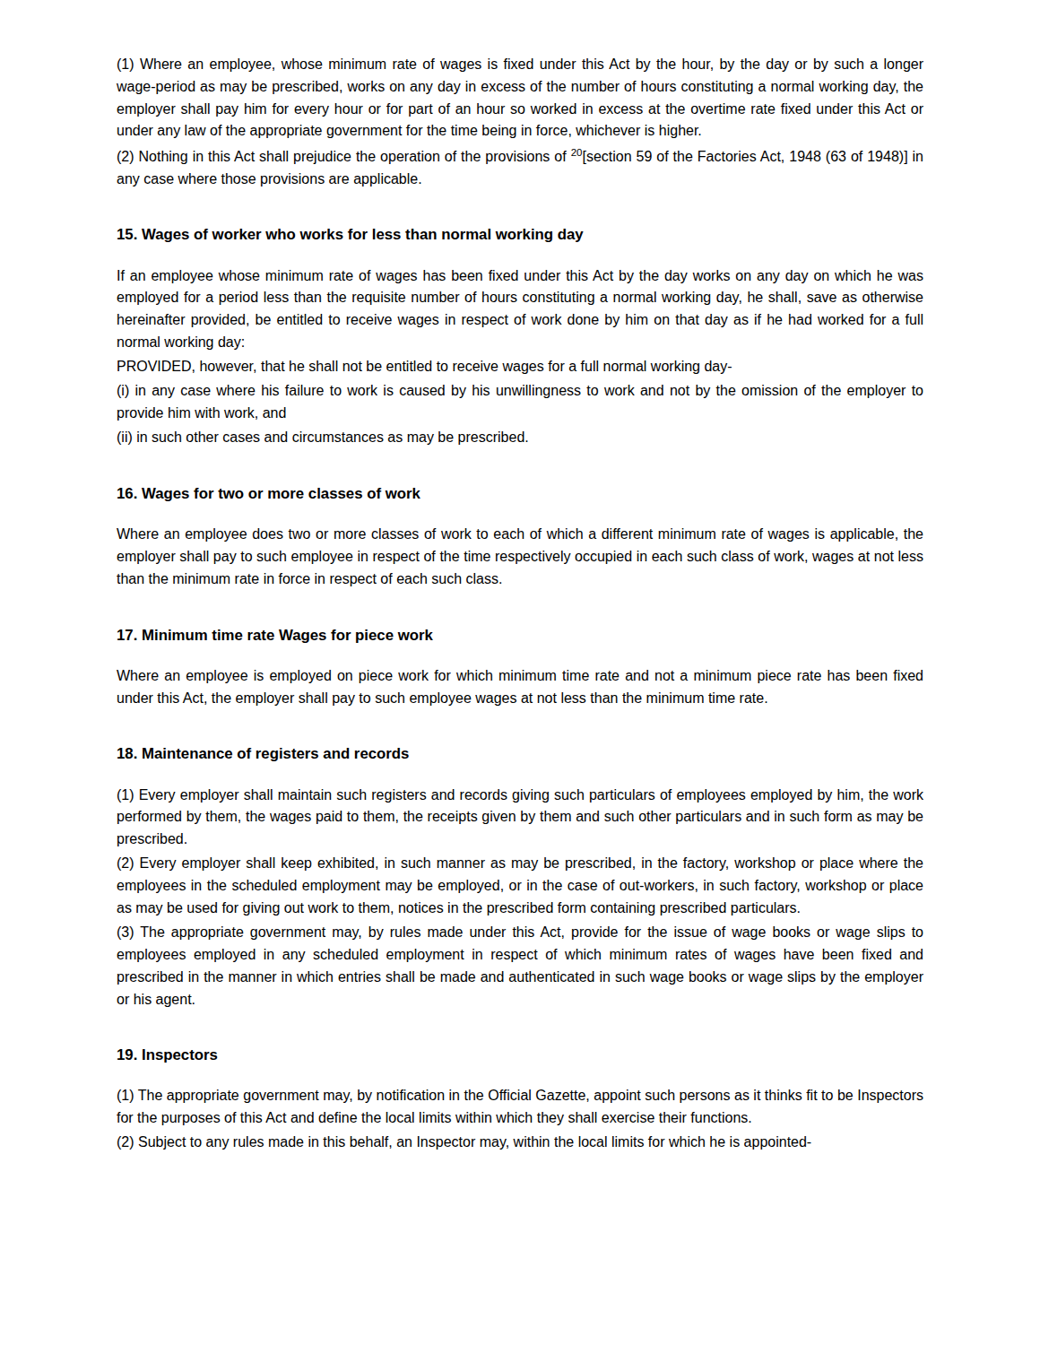(1) Where an employee, whose minimum rate of wages is fixed under this Act by the hour, by the day or by such a longer wage-period as may be prescribed, works on any day in excess of the number of hours constituting a normal working day, the employer shall pay him for every hour or for part of an hour so worked in excess at the overtime rate fixed under this Act or under any law of the appropriate government for the time being in force, whichever is higher.
(2) Nothing in this Act shall prejudice the operation of the provisions of 20[section 59 of the Factories Act, 1948 (63 of 1948)] in any case where those provisions are applicable.
15. Wages of worker who works for less than normal working day
If an employee whose minimum rate of wages has been fixed under this Act by the day works on any day on which he was employed for a period less than the requisite number of hours constituting a normal working day, he shall, save as otherwise hereinafter provided, be entitled to receive wages in respect of work done by him on that day as if he had worked for a full normal working day:
PROVIDED, however, that he shall not be entitled to receive wages for a full normal working day-
(i) in any case where his failure to work is caused by his unwillingness to work and not by the omission of the employer to provide him with work, and
(ii) in such other cases and circumstances as may be prescribed.
16. Wages for two or more classes of work
Where an employee does two or more classes of work to each of which a different minimum rate of wages is applicable, the employer shall pay to such employee in respect of the time respectively occupied in each such class of work, wages at not less than the minimum rate in force in respect of each such class.
17. Minimum time rate Wages for piece work
Where an employee is employed on piece work for which minimum time rate and not a minimum piece rate has been fixed under this Act, the employer shall pay to such employee wages at not less than the minimum time rate.
18. Maintenance of registers and records
(1) Every employer shall maintain such registers and records giving such particulars of employees employed by him, the work performed by them, the wages paid to them, the receipts given by them and such other particulars and in such form as may be prescribed.
(2) Every employer shall keep exhibited, in such manner as may be prescribed, in the factory, workshop or place where the employees in the scheduled employment may be employed, or in the case of out-workers, in such factory, workshop or place as may be used for giving out work to them, notices in the prescribed form containing prescribed particulars.
(3) The appropriate government may, by rules made under this Act, provide for the issue of wage books or wage slips to employees employed in any scheduled employment in respect of which minimum rates of wages have been fixed and prescribed in the manner in which entries shall be made and authenticated in such wage books or wage slips by the employer or his agent.
19. Inspectors
(1) The appropriate government may, by notification in the Official Gazette, appoint such persons as it thinks fit to be Inspectors for the purposes of this Act and define the local limits within which they shall exercise their functions.
(2) Subject to any rules made in this behalf, an Inspector may, within the local limits for which he is appointed-